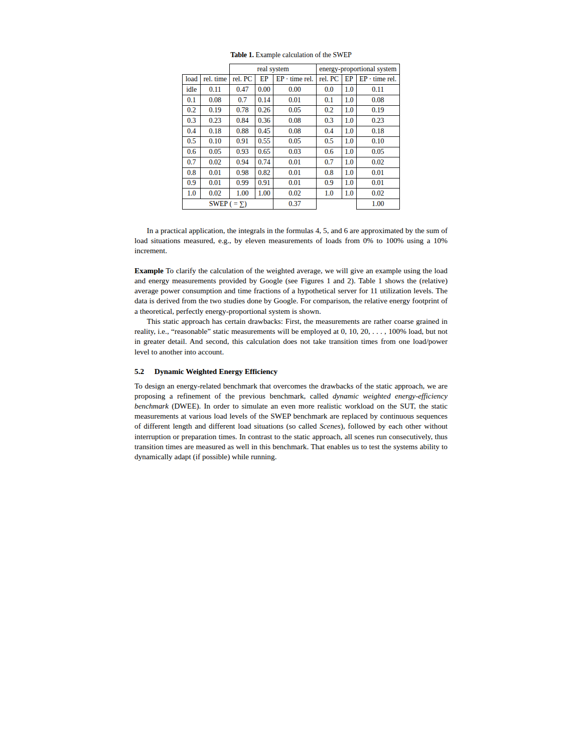Table 1. Example calculation of the SWEP
| | | real system | energy-proportional system |
| --- | --- | --- | --- |
| load | rel. time | rel. PC | EP | EP · time rel. | rel. PC | EP | EP · time rel. |
| idle | 0.11 | 0.47 | 0.00 | 0.00 | 0.0 | 1.0 | 0.11 |
| 0.1 | 0.08 | 0.7 | 0.14 | 0.01 | 0.1 | 1.0 | 0.08 |
| 0.2 | 0.19 | 0.78 | 0.26 | 0.05 | 0.2 | 1.0 | 0.19 |
| 0.3 | 0.23 | 0.84 | 0.36 | 0.08 | 0.3 | 1.0 | 0.23 |
| 0.4 | 0.18 | 0.88 | 0.45 | 0.08 | 0.4 | 1.0 | 0.18 |
| 0.5 | 0.10 | 0.91 | 0.55 | 0.05 | 0.5 | 1.0 | 0.10 |
| 0.6 | 0.05 | 0.93 | 0.65 | 0.03 | 0.6 | 1.0 | 0.05 |
| 0.7 | 0.02 | 0.94 | 0.74 | 0.01 | 0.7 | 1.0 | 0.02 |
| 0.8 | 0.01 | 0.98 | 0.82 | 0.01 | 0.8 | 1.0 | 0.01 |
| 0.9 | 0.01 | 0.99 | 0.91 | 0.01 | 0.9 | 1.0 | 0.01 |
| 1.0 | 0.02 | 1.00 | 1.00 | 0.02 | 1.0 | 1.0 | 0.02 |
| SWEP ( = ∑) | 0.37 | | 1.00 |
In a practical application, the integrals in the formulas 4, 5, and 6 are approximated by the sum of load situations measured, e.g., by eleven measurements of loads from 0% to 100% using a 10% increment.
Example To clarify the calculation of the weighted average, we will give an example using the load and energy measurements provided by Google (see Figures 1 and 2). Table 1 shows the (relative) average power consumption and time fractions of a hypothetical server for 11 utilization levels. The data is derived from the two studies done by Google. For comparison, the relative energy footprint of a theoretical, perfectly energy-proportional system is shown.
This static approach has certain drawbacks: First, the measurements are rather coarse grained in reality, i.e., “reasonable” static measurements will be employed at 0, 10, 20, . . . , 100% load, but not in greater detail. And second, this calculation does not take transition times from one load/power level to another into account.
5.2 Dynamic Weighted Energy Efficiency
To design an energy-related benchmark that overcomes the drawbacks of the static approach, we are proposing a refinement of the previous benchmark, called dynamic weighted energy-efficiency benchmark (DWEE). In order to simulate an even more realistic workload on the SUT, the static measurements at various load levels of the SWEP benchmark are replaced by continuous sequences of different length and different load situations (so called Scenes), followed by each other without interruption or preparation times. In contrast to the static approach, all scenes run consecutively, thus transition times are measured as well in this benchmark. That enables us to test the systems ability to dynamically adapt (if possible) while running.